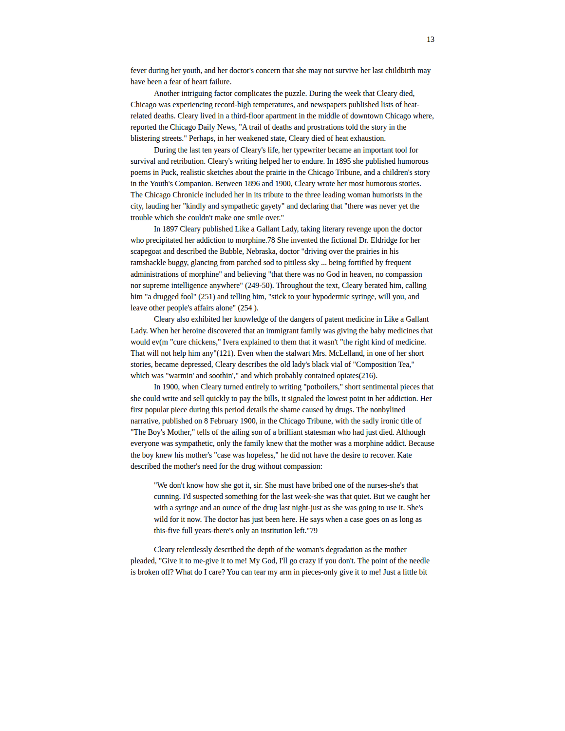13
fever during her youth, and her doctor's concern that she may not survive her last childbirth may have been a fear of heart failure.
Another intriguing factor complicates the puzzle. During the week that Cleary died, Chicago was experiencing record-high temperatures, and newspapers published lists of heat-related deaths. Cleary lived in a third-floor apartment in the middle of downtown Chicago where, reported the Chicago Daily News, "A trail of deaths and prostrations told the story in the blistering streets." Perhaps, in her weakened state, Cleary died of heat exhaustion.
During the last ten years of Cleary's life, her typewriter became an important tool for survival and retribution. Cleary's writing helped her to endure. In 1895 she published humorous poems in Puck, realistic sketches about the prairie in the Chicago Tribune, and a children's story in the Youth's Companion. Between 1896 and 1900, Cleary wrote her most humorous stories. The Chicago Chronicle included her in its tribute to the three leading woman humorists in the city, lauding her "kindly and sympathetic gayety" and declaring that "there was never yet the trouble which she couldn't make one smile over."
In 1897 Cleary published Like a Gallant Lady, taking literary revenge upon the doctor who precipitated her addiction to morphine.78 She invented the fictional Dr. Eldridge for her scapegoat and described the Bubble, Nebraska, doctor "driving over the prairies in his ramshackle buggy, glancing from parched sod to pitiless sky ... being fortified by frequent administrations of morphine" and believing "that there was no God in heaven, no compassion nor supreme intelligence anywhere" (249-50). Throughout the text, Cleary berated him, calling him "a drugged fool" (251) and telling him, "stick to your hypodermic syringe, will you, and leave other people's affairs alone" (254 ).
Cleary also exhibited her knowledge of the dangers of patent medicine in Like a Gallant Lady. When her heroine discovered that an immigrant family was giving the baby medicines that would ev(m "cure chickens," Ivera explained to them that it wasn't "the right kind of medicine. That will not help him any"(121). Even when the stalwart Mrs. McLelland, in one of her short stories, became depressed, Cleary describes the old lady's black vial of "Composition Tea," which was "warmin' and soothin'," and which probably contained opiates(216).
In 1900, when Cleary turned entirely to writing "potboilers," short sentimental pieces that she could write and sell quickly to pay the bills, it signaled the lowest point in her addiction. Her first popular piece during this period details the shame caused by drugs. The nonbylined narrative, published on 8 February 1900, in the Chicago Tribune, with the sadly ironic title of "The Boy's Mother," tells of the ailing son of a brilliant statesman who had just died. Although everyone was sympathetic, only the family knew that the mother was a morphine addict. Because the boy knew his mother's "case was hopeless," he did not have the desire to recover. Kate described the mother's need for the drug without compassion:
"We don't know how she got it, sir. She must have bribed one of the nurses-she's that cunning. I'd suspected something for the last week-she was that quiet. But we caught her with a syringe and an ounce of the drug last night-just as she was going to use it. She's wild for it now. The doctor has just been here. He says when a case goes on as long as this-five full years-there's only an institution left."79
Cleary relentlessly described the depth of the woman's degradation as the mother pleaded, "Give it to me-give it to me! My God, I'll go crazy if you don't. The point of the needle is broken off? What do I care? You can tear my arm in pieces-only give it to me! Just a little bit